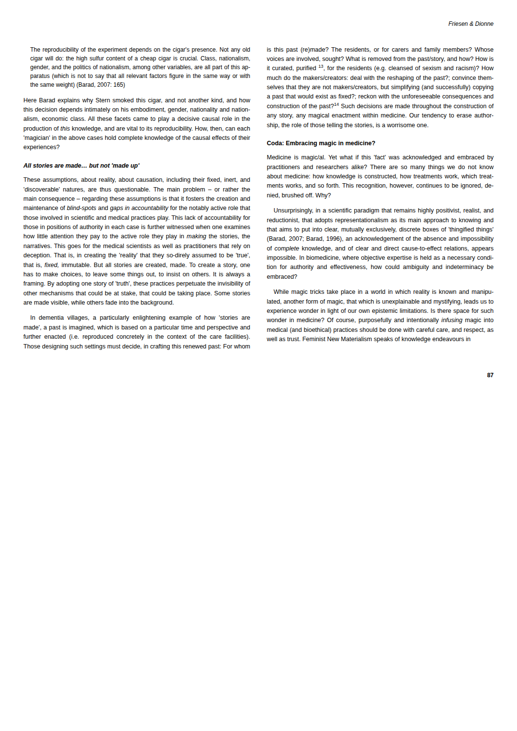Friesen & Dionne
The reproducibility of the experiment depends on the cigar's presence. Not any old cigar will do: the high sulfur content of a cheap cigar is crucial. Class, nationalism, gender, and the politics of nationalism, among other variables, are all part of this apparatus (which is not to say that all relevant factors figure in the same way or with the same weight) (Barad, 2007: 165)
Here Barad explains why Stern smoked this cigar, and not another kind, and how this decision depends intimately on his embodiment, gender, nationality and nationalism, economic class. All these facets came to play a decisive causal role in the production of this knowledge, and are vital to its reproducibility. How, then, can each 'magician' in the above cases hold complete knowledge of the causal effects of their experiences?
All stories are made… but not 'made up'
These assumptions, about reality, about causation, including their fixed, inert, and 'discoverable' natures, are thus questionable. The main problem – or rather the main consequence – regarding these assumptions is that it fosters the creation and maintenance of blind-spots and gaps in accountability for the notably active role that those involved in scientific and medical practices play. This lack of accountability for those in positions of authority in each case is further witnessed when one examines how little attention they pay to the active role they play in making the stories, the narratives. This goes for the medical scientists as well as practitioners that rely on deception. That is, in creating the 'reality' that they so-direly assumed to be 'true', that is, fixed, immutable. But all stories are created, made. To create a story, one has to make choices, to leave some things out, to insist on others. It is always a framing. By adopting one story of 'truth', these practices perpetuate the invisibility of other mechanisms that could be at stake, that could be taking place. Some stories are made visible, while others fade into the background.
In dementia villages, a particularly enlightening example of how 'stories are made', a past is imagined, which is based on a particular time and perspective and further enacted (i.e. reproduced concretely in the context of the care facilities). Those designing such settings must decide, in crafting this renewed past: For whom is this past (re)made? The residents, or for carers and family members? Whose voices are involved, sought? What is removed from the past/story, and how? How is it curated, purified 13, for the residents (e.g. cleansed of sexism and racism)? How much do the makers/creators: deal with the reshaping of the past?; convince themselves that they are not makers/creators, but simplifying (and successfully) copying a past that would exist as fixed?; reckon with the unforeseeable consequences and construction of the past?14 Such decisions are made throughout the construction of any story, any magical enactment within medicine. Our tendency to erase authorship, the role of those telling the stories, is a worrisome one.
Coda: Embracing magic in medicine?
Medicine is magic/al. Yet what if this 'fact' was acknowledged and embraced by practitioners and researchers alike? There are so many things we do not know about medicine: how knowledge is constructed, how treatments work, which treatments works, and so forth. This recognition, however, continues to be ignored, denied, brushed off. Why?
Unsurprisingly, in a scientific paradigm that remains highly positivist, realist, and reductionist, that adopts representationalism as its main approach to knowing and that aims to put into clear, mutually exclusively, discrete boxes of 'thingified things' (Barad, 2007; Barad, 1996), an acknowledgement of the absence and impossibility of complete knowledge, and of clear and direct cause-to-effect relations, appears impossible. In biomedicine, where objective expertise is held as a necessary condition for authority and effectiveness, how could ambiguity and indeterminacy be embraced?
While magic tricks take place in a world in which reality is known and manipulated, another form of magic, that which is unexplainable and mystifying, leads us to experience wonder in light of our own epistemic limitations. Is there space for such wonder in medicine? Of course, purposefully and intentionally infusing magic into medical (and bioethical) practices should be done with careful care, and respect, as well as trust. Feminist New Materialism speaks of knowledge endeavours in
87